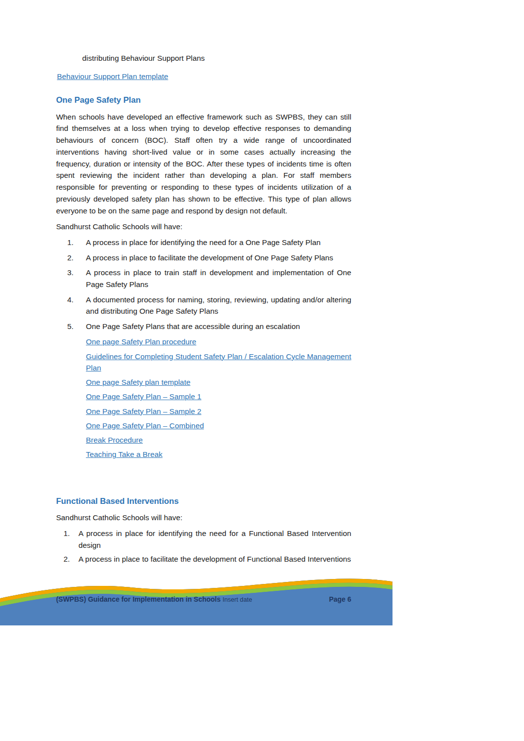distributing Behaviour Support Plans
Behaviour Support Plan template
One Page Safety Plan
When schools have developed an effective framework such as SWPBS, they can still find themselves at a loss when trying to develop effective responses to demanding behaviours of concern (BOC). Staff often try a wide range of uncoordinated interventions having short-lived value or in some cases actually increasing the frequency, duration or intensity of the BOC. After these types of incidents time is often spent reviewing the incident rather than developing a plan. For staff members responsible for preventing or responding to these types of incidents utilization of a previously developed safety plan has shown to be effective. This type of plan allows everyone to be on the same page and respond by design not default.
Sandhurst Catholic Schools will have:
A process in place for identifying the need for a One Page Safety Plan
A process in place to facilitate the development of One Page Safety Plans
A process in place to train staff in development and implementation of One Page Safety Plans
A documented process for naming, storing, reviewing, updating and/or altering and distributing One Page Safety Plans
One Page Safety Plans that are accessible during an escalation
One page Safety Plan procedure Guidelines for Completing Student Safety Plan / Escalation Cycle Management Plan One page Safety plan template One Page Safety Plan – Sample 1 One Page Safety Plan – Sample 2 One Page Safety Plan – Combined Break Procedure Teaching Take a Break
Functional Based Interventions
Sandhurst Catholic Schools will have:
A process in place for identifying the need for a Functional Based Intervention design
A process in place to facilitate the development of Functional Based Interventions
(SWPBS) Guidance for Implementation in Schools Insert date
Page 6